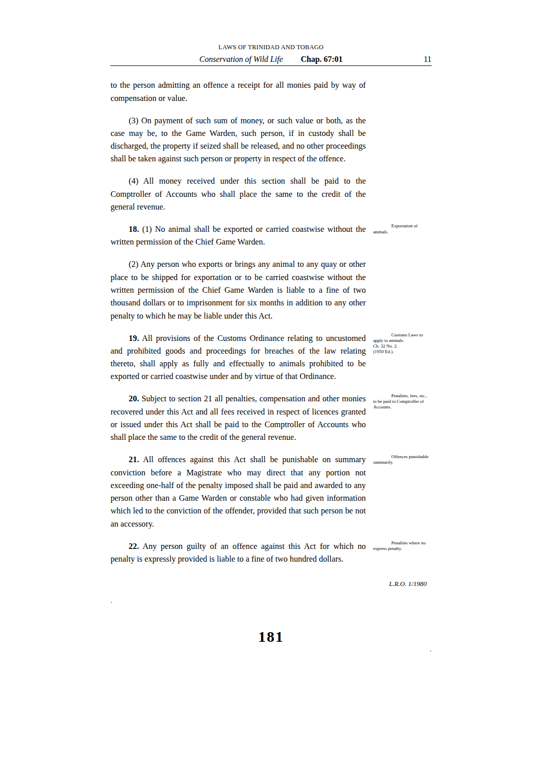Laws of Trinidad and Tobago
Conservation of Wild Life Chap. 67:01 11
to the person admitting an offence a receipt for all monies paid by way of compensation or value.
(3) On payment of such sum of money, or such value or both, as the case may be, to the Game Warden, such person, if in custody shall be discharged, the property if seized shall be released, and no other proceedings shall be taken against such person or property in respect of the offence.
(4) All money received under this section shall be paid to the Comptroller of Accounts who shall place the same to the credit of the general revenue.
18. (1) No animal shall be exported or carried coastwise without the written permission of the Chief Game Warden. Exportation of animals.
(2) Any person who exports or brings any animal to any quay or other place to be shipped for exportation or to be carried coastwise without the written permission of the Chief Game Warden is liable to a fine of two thousand dollars or to imprisonment for six months in addition to any other penalty to which he may be liable under this Act.
19. All provisions of the Customs Ordinance relating to uncustomed and prohibited goods and proceedings for breaches of the law relating thereto, shall apply as fully and effectually to animals prohibited to be exported or carried coastwise under and by virtue of that Ordinance. Customs Laws to apply to animals.
Ch. 32 No. 2.
(1950 Ed.).
20. Subject to section 21 all penalties, compensation and other monies recovered under this Act and all fees received in respect of licences granted or issued under this Act shall be paid to the Comptroller of Accounts who shall place the same to the credit of the general revenue. Penalties, fees, etc., to be paid to Comptroller of Accounts.
21. All offences against this Act shall be punishable on summary conviction before a Magistrate who may direct that any portion not exceeding one-half of the penalty imposed shall be paid and awarded to any person other than a Game Warden or constable who had given information which led to the conviction of the offender, provided that such person be not an accessory. Offences punishable summarily.
22. Any person guilty of an offence against this Act for which no penalty is expressly provided is liable to a fine of two hundred dollars. Penalties where no express penalty.
L.R.O. 1/1980
.
181
.